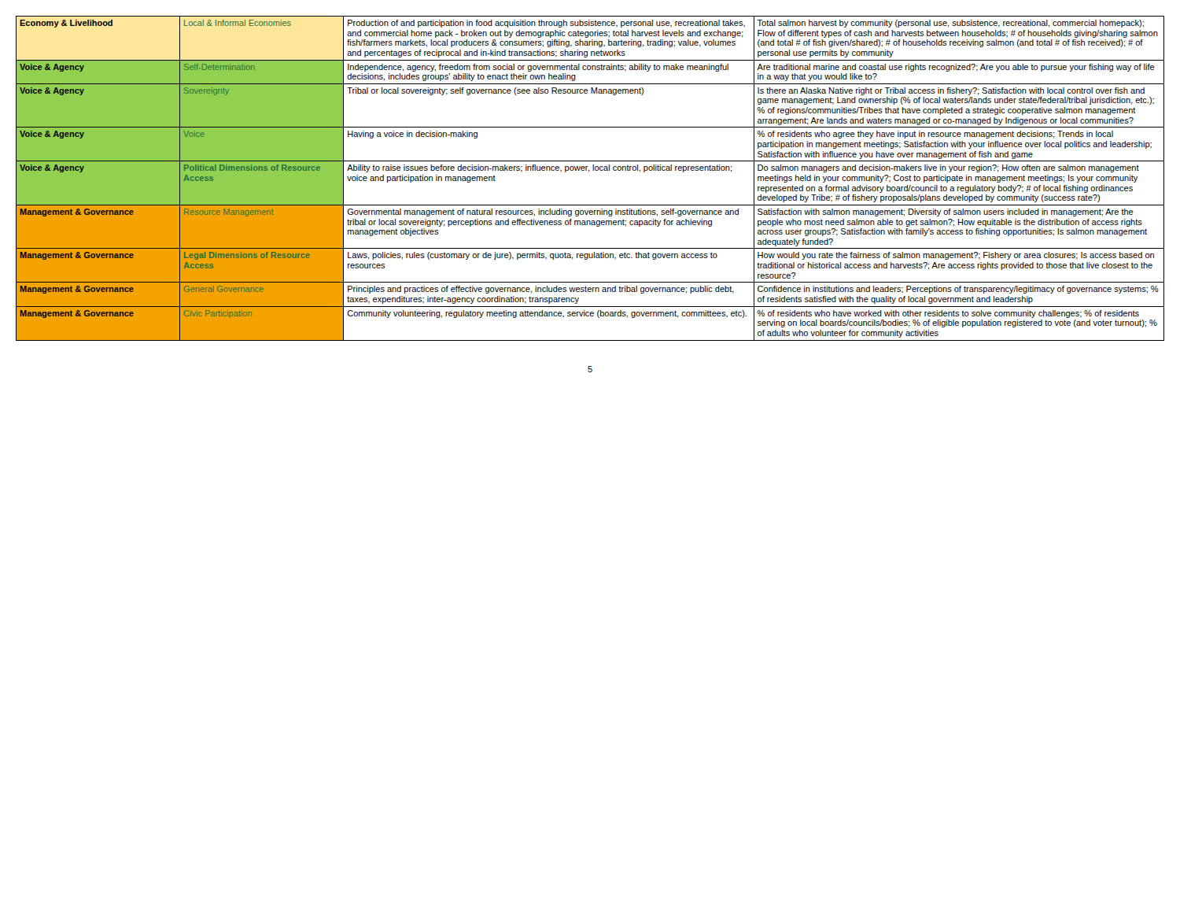| Economy & Livelihood | Local & Informal Economies | Production of and participation in food acquisition through subsistence, personal use, recreational takes, and commercial home pack - broken out by demographic categories; total harvest levels and exchange; fish/farmers markets, local producers & consumers; gifting, sharing, bartering, trading; value, volumes and percentages of reciprocal and in-kind transactions; sharing networks | Total salmon harvest by community (personal use, subsistence, recreational, commercial homepack); Flow of different types of cash and harvests between households; # of households giving/sharing salmon (and total # of fish given/shared); # of households receiving salmon (and total # of fish received); # of personal use permits by community |
| Voice & Agency | Self-Determination | Independence, agency, freedom from social or governmental constraints; ability to make meaningful decisions, includes groups' ability to enact their own healing | Are traditional marine and coastal use rights recognized?; Are you able to pursue your fishing way of life in a way that you would like to? |
| Voice & Agency | Sovereignty | Tribal or local sovereignty; self governance (see also Resource Management) | Is there an Alaska Native right or Tribal access in fishery?; Satisfaction with local control over fish and game management; Land ownership (% of local waters/lands under state/federal/tribal jurisdiction, etc.); % of regions/communities/Tribes that have completed a strategic cooperative salmon management arrangement; Are lands and waters managed or co-managed by Indigenous or local communities? |
| Voice & Agency | Voice | Having a voice in decision-making | % of residents who agree they have input in resource management decisions; Trends in local participation in mangement meetings; Satisfaction with your influence over local politics and leadership; Satisfaction with influence you have over management of fish and game |
| Voice & Agency | Political Dimensions of Resource Access | Ability to raise issues before decision-makers; influence, power, local control, political representation; voice and participation in management | Do salmon managers and decision-makers live in your region?; How often are salmon management meetings held in your community?; Cost to participate in management meetings; Is your community represented on a formal advisory board/council to a regulatory body?; # of local fishing ordinances developed by Tribe; # of fishery proposals/plans developed by community (success rate?) |
| Management & Governance | Resource Management | Governmental management of natural resources, including governing institutions, self-governance and tribal or local sovereignty; perceptions and effectiveness of management; capacity for achieving management objectives | Satisfaction with salmon management; Diversity of salmon users included in management; Are the people who most need salmon able to get salmon?; How equitable is the distribution of access rights across user groups?; Satisfaction with family's access to fishing opportunities; Is salmon management adequately funded? |
| Management & Governance | Legal Dimensions of Resource Access | Laws, policies, rules (customary or de jure), permits, quota, regulation, etc. that govern access to resources | How would you rate the fairness of salmon management?; Fishery or area closures; Is access based on traditional or historical access and harvests?; Are access rights provided to those that live closest to the resource? |
| Management & Governance | General Governance | Principles and practices of effective governance, includes western and tribal governance; public debt, taxes, expenditures; inter-agency coordination; transparency | Confidence in institutions and leaders; Perceptions of transparency/legitimacy of governance systems; % of residents satisfied with the quality of local government and leadership |
| Management & Governance | Civic Participation | Community volunteering, regulatory meeting attendance, service (boards, government, committees, etc). | % of residents who have worked with other residents to solve community challenges; % of residents serving on local boards/councils/bodies; % of eligible population registered to vote (and voter turnout); % of adults who volunteer for community activities |
5